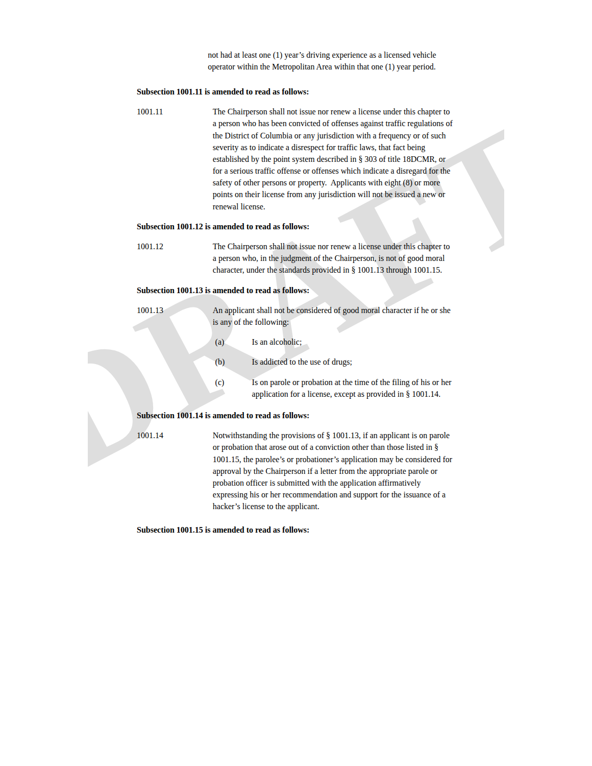DRAFT
not had at least one (1) year’s driving experience as a licensed vehicle operator within the Metropolitan Area within that one (1) year period.
Subsection 1001.11 is amended to read as follows:
1001.11
The Chairperson shall not issue nor renew a license under this chapter to a person who has been convicted of offenses against traffic regulations of the District of Columbia or any jurisdiction with a frequency or of such severity as to indicate a disrespect for traffic laws, that fact being established by the point system described in § 303 of title 18DCMR, or for a serious traffic offense or offenses which indicate a disregard for the safety of other persons or property. Applicants with eight (8) or more points on their license from any jurisdiction will not be issued a new or renewal license.
Subsection 1001.12 is amended to read as follows:
1001.12
The Chairperson shall not issue nor renew a license under this chapter to a person who, in the judgment of the Chairperson, is not of good moral character, under the standards provided in § 1001.13 through 1001.15.
Subsection 1001.13 is amended to read as follows:
1001.13
An applicant shall not be considered of good moral character if he or she is any of the following:
(a)
Is an alcoholic;
(b)
Is addicted to the use of drugs;
(c)
Is on parole or probation at the time of the filing of his or her application for a license, except as provided in § 1001.14.
Subsection 1001.14 is amended to read as follows:
1001.14
Notwithstanding the provisions of § 1001.13, if an applicant is on parole or probation that arose out of a conviction other than those listed in § 1001.15, the parolee’s or probationer’s application may be considered for approval by the Chairperson if a letter from the appropriate parole or probation officer is submitted with the application affirmatively expressing his or her recommendation and support for the issuance of a hacker’s license to the applicant.
Subsection 1001.15 is amended to read as follows: